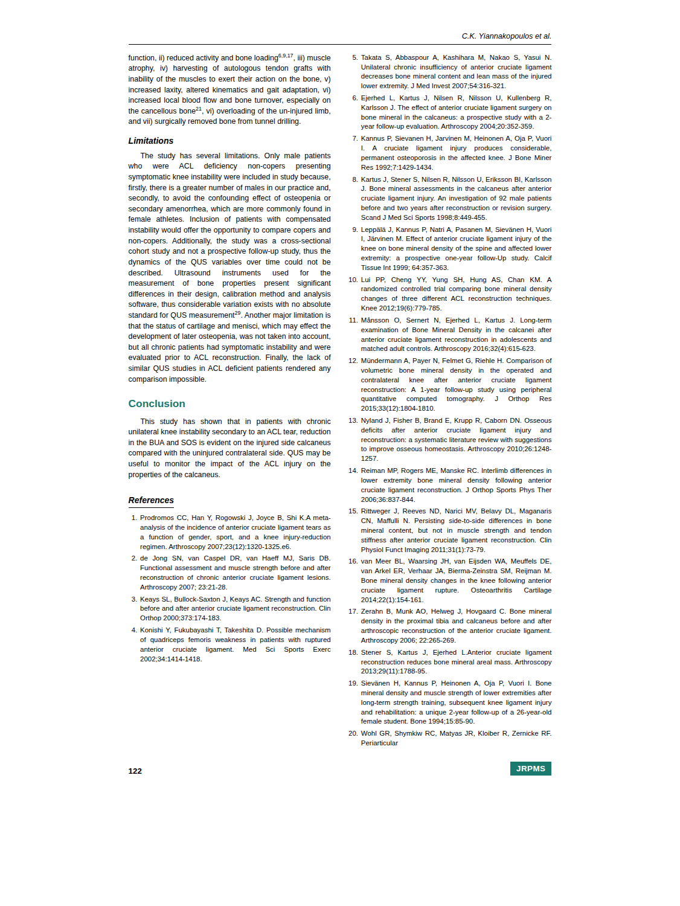C.K. Yiannakopoulos et al.
function, ii) reduced activity and bone loading6,9,17, iii) muscle atrophy, iv) harvesting of autologous tendon grafts with inability of the muscles to exert their action on the bone, v) increased laxity, altered kinematics and gait adaptation, vi) increased local blood flow and bone turnover, especially on the cancellous bone21, vi) overloading of the un-injured limb, and vii) surgically removed bone from tunnel drilling.
Limitations
The study has several limitations. Only male patients who were ACL deficiency non-copers presenting symptomatic knee instability were included in study because, firstly, there is a greater number of males in our practice and, secondly, to avoid the confounding effect of osteopenia or secondary amenorrhea, which are more commonly found in female athletes. Inclusion of patients with compensated instability would offer the opportunity to compare copers and non-copers. Additionally, the study was a cross-sectional cohort study and not a prospective follow-up study, thus the dynamics of the QUS variables over time could not be described. Ultrasound instruments used for the measurement of bone properties present significant differences in their design, calibration method and analysis software, thus considerable variation exists with no absolute standard for QUS measurement29. Another major limitation is that the status of cartilage and menisci, which may effect the development of later osteopenia, was not taken into account, but all chronic patients had symptomatic instability and were evaluated prior to ACL reconstruction. Finally, the lack of similar QUS studies in ACL deficient patients rendered any comparison impossible.
Conclusion
This study has shown that in patients with chronic unilateral knee instability secondary to an ACL tear, reduction in the BUA and SOS is evident on the injured side calcaneus compared with the uninjured contralateral side. QUS may be useful to monitor the impact of the ACL injury on the properties of the calcaneus.
References
Prodromos CC, Han Y, Rogowski J, Joyce B, Shi K.A meta-analysis of the incidence of anterior cruciate ligament tears as a function of gender, sport, and a knee injury-reduction regimen. Arthroscopy 2007;23(12):1320-1325.e6.
de Jong SN, van Caspel DR, van Haeff MJ, Saris DB. Functional assessment and muscle strength before and after reconstruction of chronic anterior cruciate ligament lesions. Arthroscopy 2007; 23:21-28.
Keays SL, Bullock-Saxton J, Keays AC. Strength and function before and after anterior cruciate ligament reconstruction. Clin Orthop 2000;373:174-183.
Konishi Y, Fukubayashi T, Takeshita D. Possible mechanism of quadriceps femoris weakness in patients with ruptured anterior cruciate ligament. Med Sci Sports Exerc 2002;34:1414-1418.
Takata S, Abbaspour A, Kashihara M, Nakao S, Yasui N. Unilateral chronic insufficiency of anterior cruciate ligament decreases bone mineral content and lean mass of the injured lower extremity. J Med Invest 2007;54:316-321.
Ejerhed L, Kartus J, Nilsen R, Nilsson U, Kullenberg R, Karlsson J. The effect of anterior cruciate ligament surgery on bone mineral in the calcaneus: a prospective study with a 2-year follow-up evaluation. Arthroscopy 2004;20:352-359.
Kannus P, Sievanen H, Jarvinen M, Heinonen A, Oja P, Vuori I. A cruciate ligament injury produces considerable, permanent osteoporosis in the affected knee. J Bone Miner Res 1992;7:1429-1434.
Kartus J, Stener S, Nilsen R, Nilsson U, Eriksson BI, Karlsson J. Bone mineral assessments in the calcaneus after anterior cruciate ligament injury. An investigation of 92 male patients before and two years after reconstruction or revision surgery. Scand J Med Sci Sports 1998;8:449-455.
Leppälä J, Kannus P, Natri A, Pasanen M, Sievänen H, Vuori I, Järvinen M. Effect of anterior cruciate ligament injury of the knee on bone mineral density of the spine and affected lower extremity: a prospective one-year follow-Up study. Calcif Tissue Int 1999; 64:357-363.
Lui PP, Cheng YY, Yung SH, Hung AS, Chan KM. A randomized controlled trial comparing bone mineral density changes of three different ACL reconstruction techniques. Knee 2012;19(6):779-785.
Månsson O, Sernert N, Ejerhed L, Kartus J. Long-term examination of Bone Mineral Density in the calcanei after anterior cruciate ligament reconstruction in adolescents and matched adult controls. Arthroscopy 2016;32(4):615-623.
Mündermann A, Payer N, Felmet G, Riehle H. Comparison of volumetric bone mineral density in the operated and contralateral knee after anterior cruciate ligament reconstruction: A 1-year follow-up study using peripheral quantitative computed tomography. J Orthop Res 2015;33(12):1804-1810.
Nyland J, Fisher B, Brand E, Krupp R, Caborn DN. Osseous deficits after anterior cruciate ligament injury and reconstruction: a systematic literature review with suggestions to improve osseous homeostasis. Arthroscopy 2010;26:1248-1257.
Reiman MP, Rogers ME, Manske RC. Interlimb differences in lower extremity bone mineral density following anterior cruciate ligament reconstruction. J Orthop Sports Phys Ther 2006;36:837-844.
Rittweger J, Reeves ND, Narici MV, Belavy DL, Maganaris CN, Maffulli N. Persisting side-to-side differences in bone mineral content, but not in muscle strength and tendon stiffness after anterior cruciate ligament reconstruction. Clin Physiol Funct Imaging 2011;31(1):73-79.
van Meer BL, Waarsing JH, van Eijsden WA, Meuffels DE, van Arkel ER, Verhaar JA, Bierma-Zeinstra SM, Reijman M. Bone mineral density changes in the knee following anterior cruciate ligament rupture. Osteoarthritis Cartilage 2014;22(1):154-161.
Zerahn B, Munk AO, Helweg J, Hovgaard C. Bone mineral density in the proximal tibia and calcaneus before and after arthroscopic reconstruction of the anterior cruciate ligament. Arthroscopy 2006; 22:265-269.
Stener S, Kartus J, Ejerhed L.Anterior cruciate ligament reconstruction reduces bone mineral areal mass. Arthroscopy 2013;29(11):1788-95.
Sievänen H, Kannus P, Heinonen A, Oja P, Vuori I. Bone mineral density and muscle strength of lower extremities after long-term strength training, subsequent knee ligament injury and rehabilitation: a unique 2-year follow-up of a 26-year-old female student. Bone 1994;15:85-90.
Wohl GR, Shymkiw RC, Matyas JR, Kloiber R, Zernicke RF. Periarticular
122
JRPMS